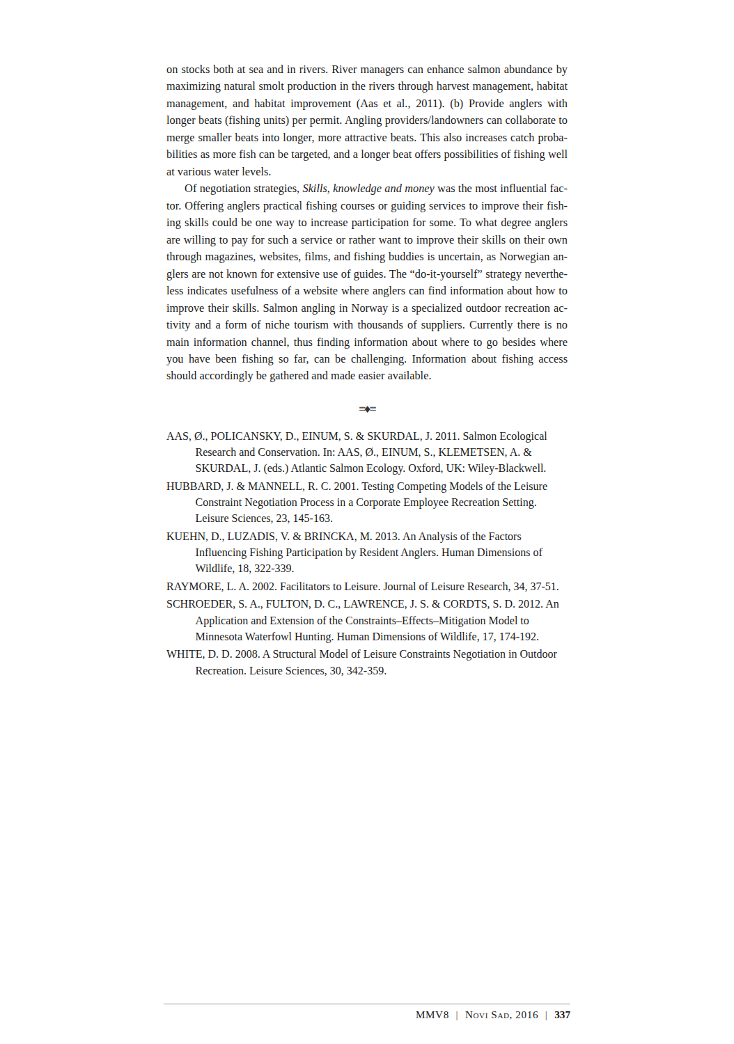on stocks both at sea and in rivers. River managers can enhance salmon abundance by maximizing natural smolt production in the rivers through harvest management, habitat management, and habitat improvement (Aas et al., 2011). (b) Provide anglers with longer beats (fishing units) per permit. Angling providers/landowners can collaborate to merge smaller beats into longer, more attractive beats. This also increases catch probabilities as more fish can be targeted, and a longer beat offers possibilities of fishing well at various water levels.
Of negotiation strategies, Skills, knowledge and money was the most influential factor. Offering anglers practical fishing courses or guiding services to improve their fishing skills could be one way to increase participation for some. To what degree anglers are willing to pay for such a service or rather want to improve their skills on their own through magazines, websites, films, and fishing buddies is uncertain, as Norwegian anglers are not known for extensive use of guides. The “do-it-yourself” strategy nevertheless indicates usefulness of a website where anglers can find information about how to improve their skills. Salmon angling in Norway is a specialized outdoor recreation activity and a form of niche tourism with thousands of suppliers. Currently there is no main information channel, thus finding information about where to go besides where you have been fishing so far, can be challenging. Information about fishing access should accordingly be gathered and made easier available.
≡♦≡
AAS, Ø., POLICANSKY, D., EINUM, S. & SKURDAL, J. 2011. Salmon Ecological Research and Conservation. In: AAS, Ø., EINUM, S., KLEMETSEN, A. & SKURDAL, J. (eds.) Atlantic Salmon Ecology. Oxford, UK: Wiley-Blackwell.
HUBBARD, J. & MANNELL, R. C. 2001. Testing Competing Models of the Leisure Constraint Negotiation Process in a Corporate Employee Recreation Setting. Leisure Sciences, 23, 145-163.
KUEHN, D., LUZADIS, V. & BRINCKA, M. 2013. An Analysis of the Factors Influencing Fishing Participation by Resident Anglers. Human Dimensions of Wildlife, 18, 322-339.
RAYMORE, L. A. 2002. Facilitators to Leisure. Journal of Leisure Research, 34, 37-51.
SCHROEDER, S. A., FULTON, D. C., LAWRENCE, J. S. & CORDTS, S. D. 2012. An Application and Extension of the Constraints–Effects–Mitigation Model to Minnesota Waterfowl Hunting. Human Dimensions of Wildlife, 17, 174-192.
WHITE, D. D. 2008. A Structural Model of Leisure Constraints Negotiation in Outdoor Recreation. Leisure Sciences, 30, 342-359.
MMV8 | Novi Sad, 2016 | 337